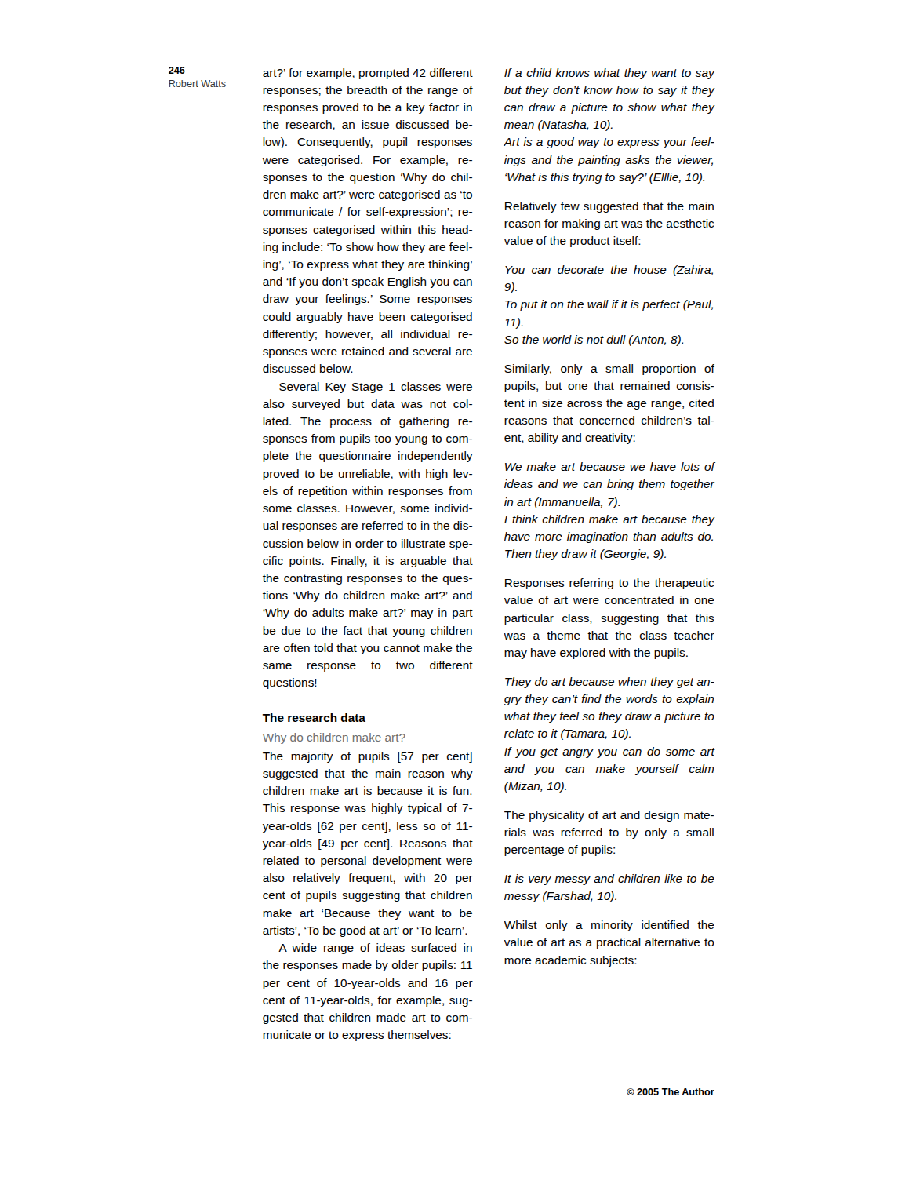246 Robert Watts
art?’ for example, prompted 42 different responses; the breadth of the range of responses proved to be a key factor in the research, an issue discussed below). Consequently, pupil responses were categorised. For example, responses to the question ‘Why do children make art?’ were categorised as ‘to communicate / for self-expression’; responses categorised within this heading include: ‘To show how they are feeling’, ‘To express what they are thinking’ and ‘If you don’t speak English you can draw your feelings.’ Some responses could arguably have been categorised differently; however, all individual responses were retained and several are discussed below.
Several Key Stage 1 classes were also surveyed but data was not collated. The process of gathering responses from pupils too young to complete the questionnaire independently proved to be unreliable, with high levels of repetition within responses from some classes. However, some individual responses are referred to in the discussion below in order to illustrate specific points. Finally, it is arguable that the contrasting responses to the questions ‘Why do children make art?’ and ‘Why do adults make art?’ may in part be due to the fact that young children are often told that you cannot make the same response to two different questions!
The research data
Why do children make art?
The majority of pupils [57 per cent] suggested that the main reason why children make art is because it is fun. This response was highly typical of 7-year-olds [62 per cent], less so of 11-year-olds [49 per cent]. Reasons that related to personal development were also relatively frequent, with 20 per cent of pupils suggesting that children make art ‘Because they want to be artists’, ‘To be good at art’ or ‘To learn’.
A wide range of ideas surfaced in the responses made by older pupils: 11 per cent of 10-year-olds and 16 per cent of 11-year-olds, for example, suggested that children made art to communicate or to express themselves:
If a child knows what they want to say but they don’t know how to say it they can draw a picture to show what they mean (Natasha, 10).
Art is a good way to express your feelings and the painting asks the viewer, ‘What is this trying to say?’ (Elllie, 10).
Relatively few suggested that the main reason for making art was the aesthetic value of the product itself:
You can decorate the house (Zahira, 9).
To put it on the wall if it is perfect (Paul, 11).
So the world is not dull (Anton, 8).
Similarly, only a small proportion of pupils, but one that remained consistent in size across the age range, cited reasons that concerned children’s talent, ability and creativity:
We make art because we have lots of ideas and we can bring them together in art (Immanuella, 7).
I think children make art because they have more imagination than adults do. Then they draw it (Georgie, 9).
Responses referring to the therapeutic value of art were concentrated in one particular class, suggesting that this was a theme that the class teacher may have explored with the pupils.
They do art because when they get angry they can’t find the words to explain what they feel so they draw a picture to relate to it (Tamara, 10).
If you get angry you can do some art and you can make yourself calm (Mizan, 10).
The physicality of art and design materials was referred to by only a small percentage of pupils:
It is very messy and children like to be messy (Farshad, 10).
Whilst only a minority identified the value of art as a practical alternative to more academic subjects:
© 2005 The Author